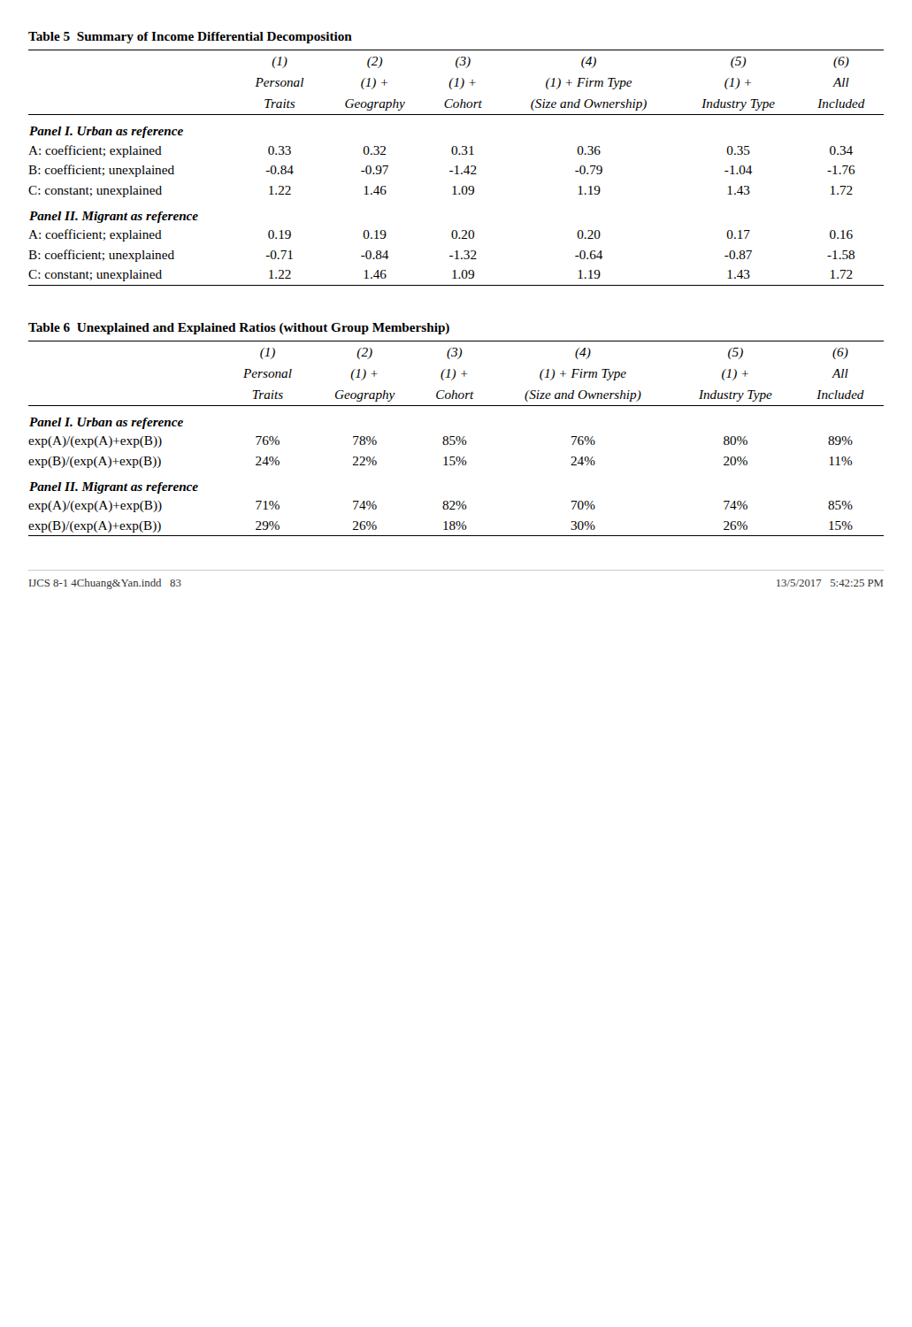Table 5 Summary of Income Differential Decomposition
| | (1) | (2) | (3) | (4) | (5) | (6) |
| --- | --- | --- | --- | --- | --- | --- |
| | Personal | (1) + | (1) + | (1) + Firm Type | (1) + | All |
| | Traits | Geography | Cohort | (Size and Ownership) | Industry Type | Included |
| Panel I. Urban as reference |
| A: coefficient; explained | 0.33 | 0.32 | 0.31 | 0.36 | 0.35 | 0.34 |
| B: coefficient; unexplained | -0.84 | -0.97 | -1.42 | -0.79 | -1.04 | -1.76 |
| C: constant; unexplained | 1.22 | 1.46 | 1.09 | 1.19 | 1.43 | 1.72 |
| Panel II. Migrant as reference |
| A: coefficient; explained | 0.19 | 0.19 | 0.20 | 0.20 | 0.17 | 0.16 |
| B: coefficient; unexplained | -0.71 | -0.84 | -1.32 | -0.64 | -0.87 | -1.58 |
| C: constant; unexplained | 1.22 | 1.46 | 1.09 | 1.19 | 1.43 | 1.72 |
Table 6 Unexplained and Explained Ratios (without Group Membership)
| | (1) | (2) | (3) | (4) | (5) | (6) |
| --- | --- | --- | --- | --- | --- | --- |
| | Personal | (1) + | (1) + | (1) + Firm Type | (1) + | All |
| | Traits | Geography | Cohort | (Size and Ownership) | Industry Type | Included |
| Panel I. Urban as reference |
| exp(A)/(exp(A)+exp(B)) | 76% | 78% | 85% | 76% | 80% | 89% |
| exp(B)/(exp(A)+exp(B)) | 24% | 22% | 15% | 24% | 20% | 11% |
| Panel II. Migrant as reference |
| exp(A)/(exp(A)+exp(B)) | 71% | 74% | 82% | 70% | 74% | 85% |
| exp(B)/(exp(A)+exp(B)) | 29% | 26% | 18% | 30% | 26% | 15% |
IJCS 8-1 4Chuang&Yan.indd 83 13/5/2017 5:42:25 PM